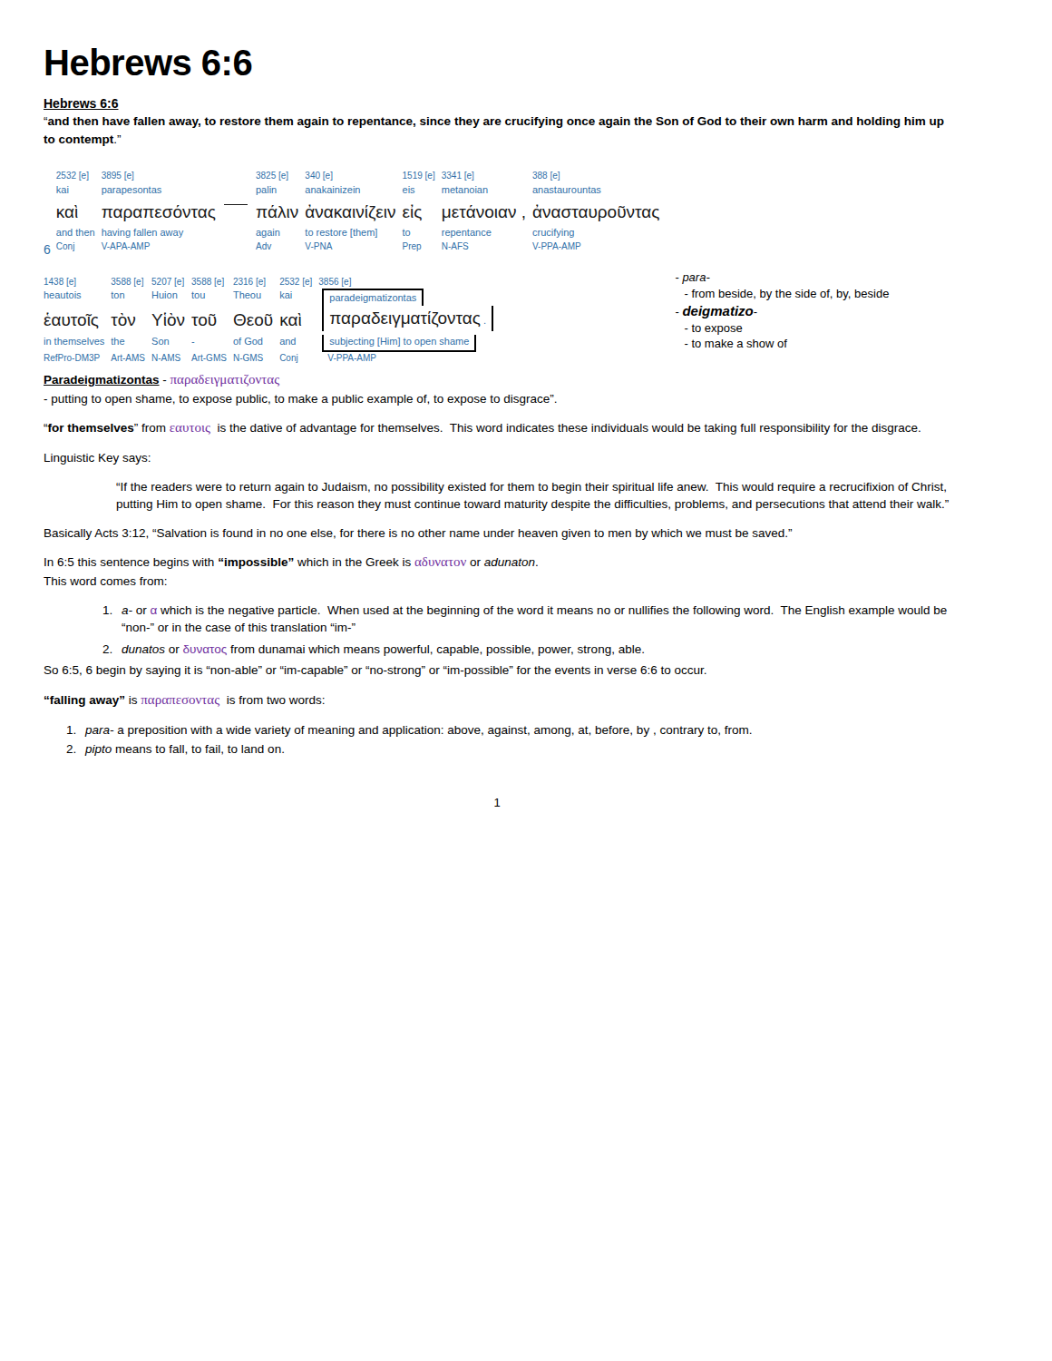Hebrews 6:6
Hebrews 6:6
“and then have fallen away, to restore them again to repentance, since they are crucifying once again the Son of God to their own harm and holding him up to contempt.”
| | 2532 [e] | 3895 [e] | | 3825 [e] | 340 [e] | 1519 [e] | 3341 [e] | 388 [e] |
| kai | parapesontas | | palin | anakainizein | eis | metanoian | anastaurountas |
| καὶ | παραπεσόντας | | πάλιν | ἀνακαινίζειν | εἰς | μετάνοιαν , | ἀνασταυροῦντας |
| and then | having fallen away | | again | to restore [them] | to | repentance | crucifying |
| 6 | Conj | V-APA-AMP | | Adv | V-PNA | Prep | N-AFS | V-PPA-AMP |
| 1438 [e] | 3588 [e] | 5207 [e] | 3588 [e] | 2316 [e] | 2532 [e] | 3856 [e] |
| heautois | ton | Huion | tou | Theou | kai | paradeigmatizontas |
| ἑαυτοῖς | τὸν | Υἱὸν | τοῦ | Θεοῦ | καὶ | παραδειγματίζοντας . |
| in themselves | the | Son | - | of God | and | subjecting [Him] to open shame |
| RefPro-DM3P | Art-AMS | N-AMS | Art-GMS | N-GMS | Conj | V-PPA-AMP |
- para-
from beside, by the side of, by, beside
- deigmatizo-
to expose
to make a show of
Paradeigmatizontas - παραδειγματιζοντας
- putting to open shame, to expose public, to make a public example of, to expose to disgrace”.
“for themselves” from εαυτοις is the dative of advantage for themselves. This word indicates these individuals would be taking full responsibility for the disgrace.
Linguistic Key says:
“If the readers were to return again to Judaism, no possibility existed for them to begin their spiritual life anew. This would require a recrucifixion of Christ, putting Him to open shame. For this reason they must continue toward maturity despite the difficulties, problems, and persecutions that attend their walk.”
Basically Acts 3:12, “Salvation is found in no one else, for there is no other name under heaven given to men by which we must be saved.”
In 6:5 this sentence begins with “impossible” which in the Greek is αδυνατον or adunaton.
This word comes from:
a- or α which is the negative particle. When used at the beginning of the word it means no or nullifies the following word. The English example would be “non-” or in the case of this translation “im-”
dunatos or δυνατος from dunamai which means powerful, capable, possible, power, strong, able.
So 6:5, 6 begin by saying it is “non-able” or “im-capable” or “no-strong” or “im-possible” for the events in verse 6:6 to occur.
“falling away” is παραπεσοντας is from two words:
para- a preposition with a wide variety of meaning and application: above, against, among, at, before, by , contrary to, from.
pipto means to fall, to fail, to land on.
1